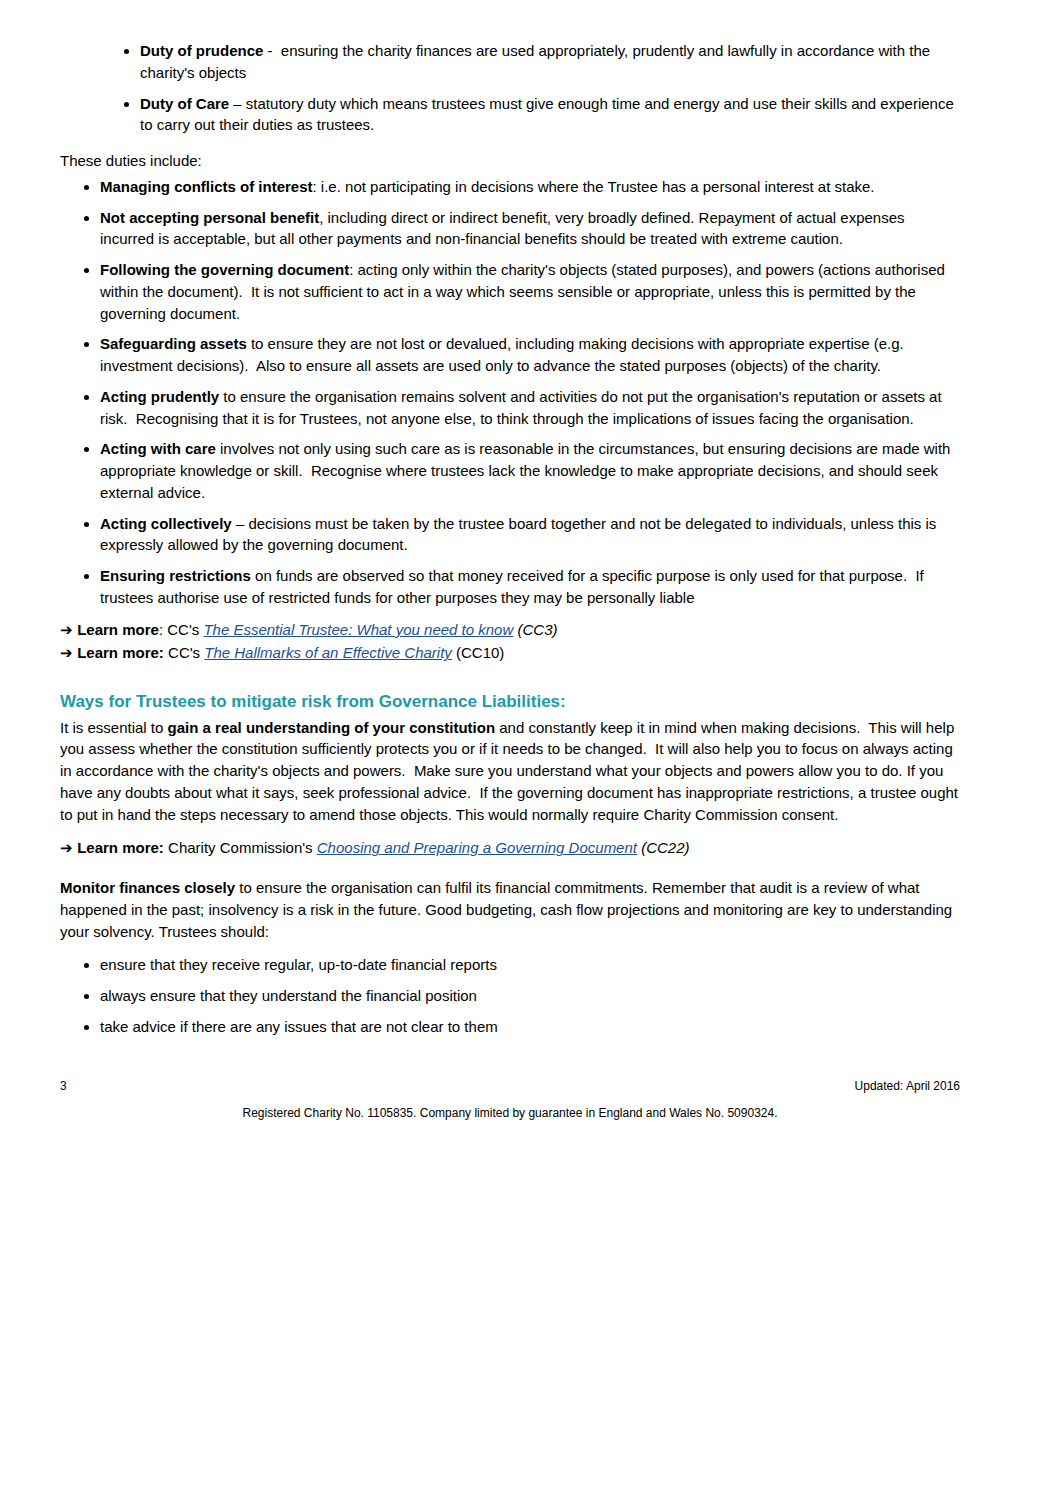Duty of prudence - ensuring the charity finances are used appropriately, prudently and lawfully in accordance with the charity's objects
Duty of Care – statutory duty which means trustees must give enough time and energy and use their skills and experience to carry out their duties as trustees.
These duties include:
Managing conflicts of interest: i.e. not participating in decisions where the Trustee has a personal interest at stake.
Not accepting personal benefit, including direct or indirect benefit, very broadly defined. Repayment of actual expenses incurred is acceptable, but all other payments and non-financial benefits should be treated with extreme caution.
Following the governing document: acting only within the charity's objects (stated purposes), and powers (actions authorised within the document). It is not sufficient to act in a way which seems sensible or appropriate, unless this is permitted by the governing document.
Safeguarding assets to ensure they are not lost or devalued, including making decisions with appropriate expertise (e.g. investment decisions). Also to ensure all assets are used only to advance the stated purposes (objects) of the charity.
Acting prudently to ensure the organisation remains solvent and activities do not put the organisation's reputation or assets at risk. Recognising that it is for Trustees, not anyone else, to think through the implications of issues facing the organisation.
Acting with care involves not only using such care as is reasonable in the circumstances, but ensuring decisions are made with appropriate knowledge or skill. Recognise where trustees lack the knowledge to make appropriate decisions, and should seek external advice.
Acting collectively – decisions must be taken by the trustee board together and not be delegated to individuals, unless this is expressly allowed by the governing document.
Ensuring restrictions on funds are observed so that money received for a specific purpose is only used for that purpose. If trustees authorise use of restricted funds for other purposes they may be personally liable
➔ Learn more: CC's The Essential Trustee: What you need to know (CC3)
➔ Learn more: CC's The Hallmarks of an Effective Charity (CC10)
Ways for Trustees to mitigate risk from Governance Liabilities:
It is essential to gain a real understanding of your constitution and constantly keep it in mind when making decisions. This will help you assess whether the constitution sufficiently protects you or if it needs to be changed. It will also help you to focus on always acting in accordance with the charity's objects and powers. Make sure you understand what your objects and powers allow you to do. If you have any doubts about what it says, seek professional advice. If the governing document has inappropriate restrictions, a trustee ought to put in hand the steps necessary to amend those objects. This would normally require Charity Commission consent.
➔ Learn more: Charity Commission's Choosing and Preparing a Governing Document (CC22)
Monitor finances closely to ensure the organisation can fulfil its financial commitments. Remember that audit is a review of what happened in the past; insolvency is a risk in the future. Good budgeting, cash flow projections and monitoring are key to understanding your solvency. Trustees should:
ensure that they receive regular, up-to-date financial reports
always ensure that they understand the financial position
take advice if there are any issues that are not clear to them
3 Updated: April 2016
Registered Charity No. 1105835. Company limited by guarantee in England and Wales No. 5090324.